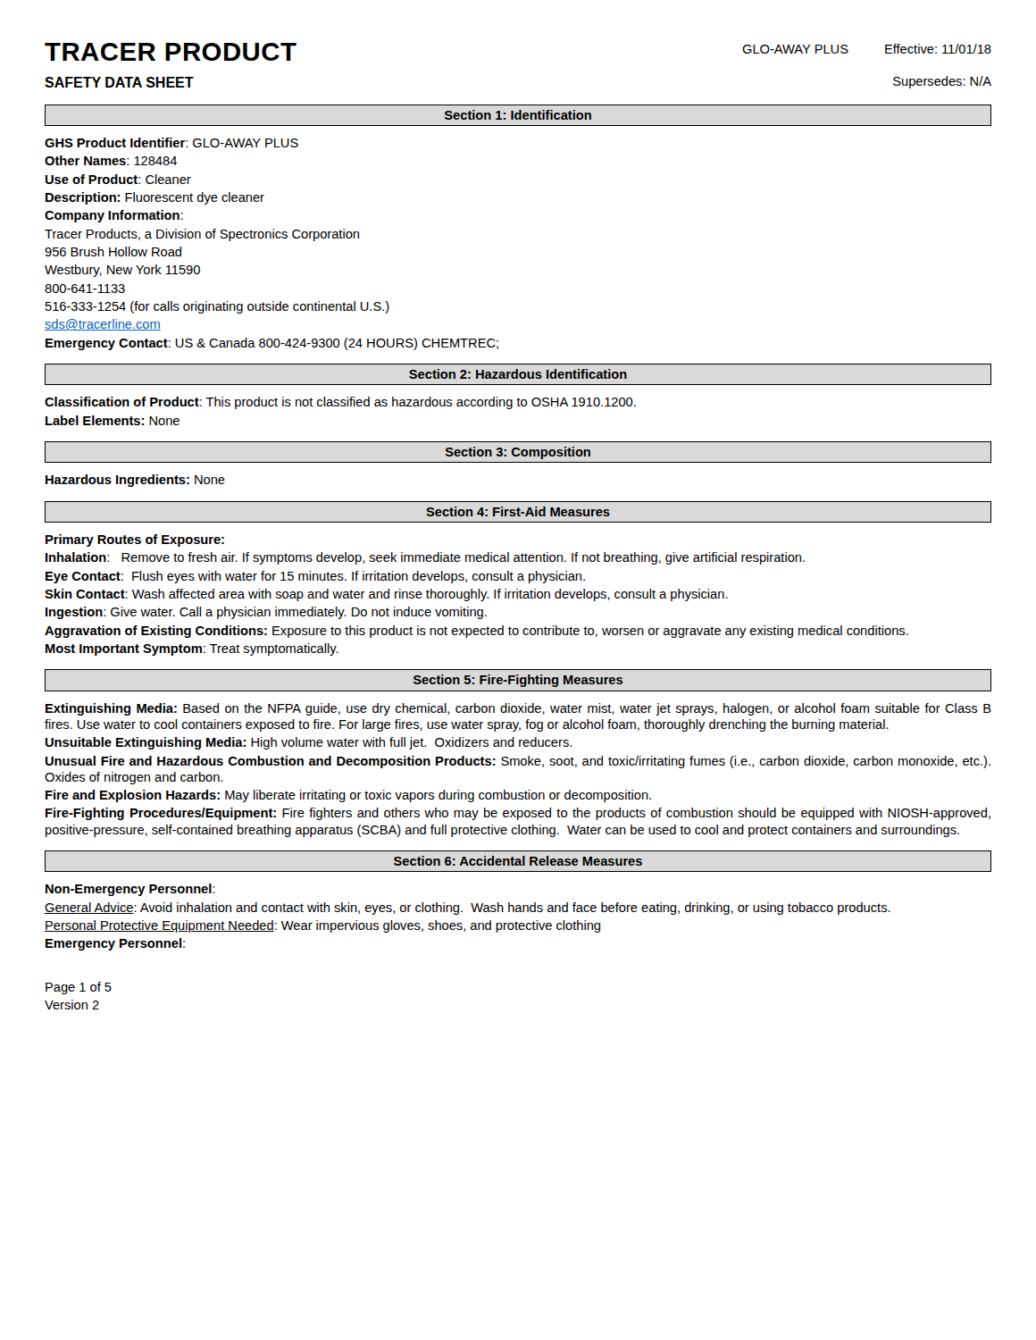TRACER PRODUCT
SAFETY DATA SHEET
GLO-AWAY PLUS Effective: 11/01/18
Supersedes: N/A
Section 1: Identification
GHS Product Identifier: GLO-AWAY PLUS
Other Names: 128484
Use of Product: Cleaner
Description: Fluorescent dye cleaner
Company Information:
Tracer Products, a Division of Spectronics Corporation
956 Brush Hollow Road
Westbury, New York 11590
800-641-1133
516-333-1254 (for calls originating outside continental U.S.)
sds@tracerline.com
Emergency Contact: US & Canada 800-424-9300 (24 HOURS) CHEMTREC;
Section 2: Hazardous Identification
Classification of Product: This product is not classified as hazardous according to OSHA 1910.1200.
Label Elements: None
Section 3: Composition
Hazardous Ingredients: None
Section 4: First-Aid Measures
Primary Routes of Exposure:
Inhalation: Remove to fresh air. If symptoms develop, seek immediate medical attention. If not breathing, give artificial respiration.
Eye Contact: Flush eyes with water for 15 minutes. If irritation develops, consult a physician.
Skin Contact: Wash affected area with soap and water and rinse thoroughly. If irritation develops, consult a physician.
Ingestion: Give water. Call a physician immediately. Do not induce vomiting.
Aggravation of Existing Conditions: Exposure to this product is not expected to contribute to, worsen or aggravate any existing medical conditions.
Most Important Symptom: Treat symptomatically.
Section 5: Fire-Fighting Measures
Extinguishing Media: Based on the NFPA guide, use dry chemical, carbon dioxide, water mist, water jet sprays, halogen, or alcohol foam suitable for Class B fires. Use water to cool containers exposed to fire. For large fires, use water spray, fog or alcohol foam, thoroughly drenching the burning material.
Unsuitable Extinguishing Media: High volume water with full jet. Oxidizers and reducers.
Unusual Fire and Hazardous Combustion and Decomposition Products: Smoke, soot, and toxic/irritating fumes (i.e., carbon dioxide, carbon monoxide, etc.). Oxides of nitrogen and carbon.
Fire and Explosion Hazards: May liberate irritating or toxic vapors during combustion or decomposition.
Fire-Fighting Procedures/Equipment: Fire fighters and others who may be exposed to the products of combustion should be equipped with NIOSH-approved, positive-pressure, self-contained breathing apparatus (SCBA) and full protective clothing. Water can be used to cool and protect containers and surroundings.
Section 6: Accidental Release Measures
Non-Emergency Personnel:
General Advice: Avoid inhalation and contact with skin, eyes, or clothing. Wash hands and face before eating, drinking, or using tobacco products.
Personal Protective Equipment Needed: Wear impervious gloves, shoes, and protective clothing
Emergency Personnel:
Page 1 of 5
Version 2